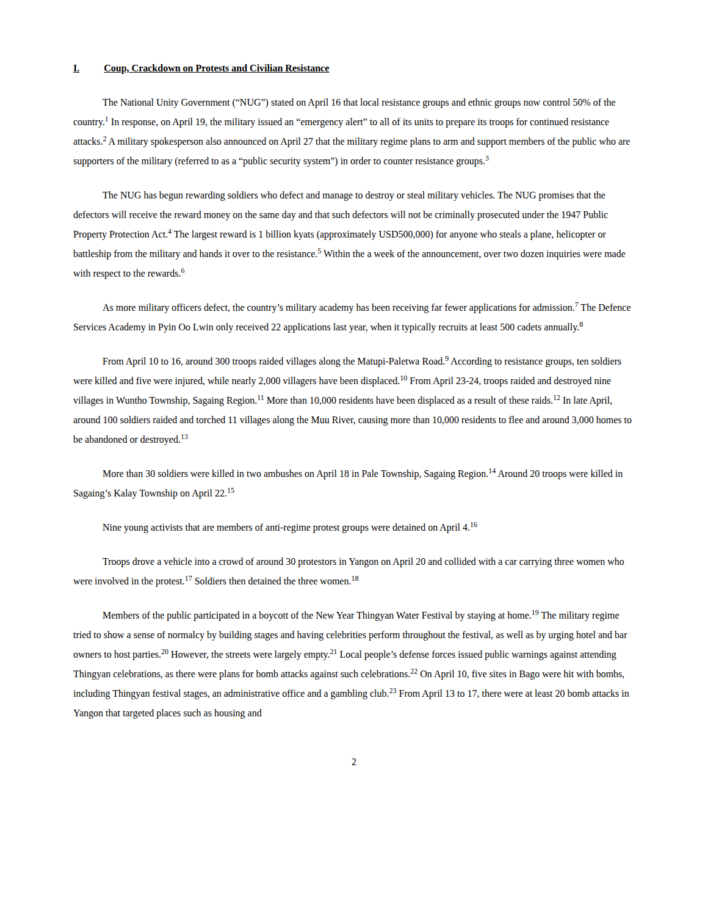I. Coup, Crackdown on Protests and Civilian Resistance
The National Unity Government (“NUG”) stated on April 16 that local resistance groups and ethnic groups now control 50% of the country.1 In response, on April 19, the military issued an “emergency alert” to all of its units to prepare its troops for continued resistance attacks.2 A military spokesperson also announced on April 27 that the military regime plans to arm and support members of the public who are supporters of the military (referred to as a “public security system”) in order to counter resistance groups.3
The NUG has begun rewarding soldiers who defect and manage to destroy or steal military vehicles. The NUG promises that the defectors will receive the reward money on the same day and that such defectors will not be criminally prosecuted under the 1947 Public Property Protection Act.4 The largest reward is 1 billion kyats (approximately USD500,000) for anyone who steals a plane, helicopter or battleship from the military and hands it over to the resistance.5 Within the a week of the announcement, over two dozen inquiries were made with respect to the rewards.6
As more military officers defect, the country’s military academy has been receiving far fewer applications for admission.7 The Defence Services Academy in Pyin Oo Lwin only received 22 applications last year, when it typically recruits at least 500 cadets annually.8
From April 10 to 16, around 300 troops raided villages along the Matupi-Paletwa Road.9 According to resistance groups, ten soldiers were killed and five were injured, while nearly 2,000 villagers have been displaced.10 From April 23-24, troops raided and destroyed nine villages in Wuntho Township, Sagaing Region.11 More than 10,000 residents have been displaced as a result of these raids.12 In late April, around 100 soldiers raided and torched 11 villages along the Muu River, causing more than 10,000 residents to flee and around 3,000 homes to be abandoned or destroyed.13
More than 30 soldiers were killed in two ambushes on April 18 in Pale Township, Sagaing Region.14 Around 20 troops were killed in Sagaing’s Kalay Township on April 22.15
Nine young activists that are members of anti-regime protest groups were detained on April 4.16
Troops drove a vehicle into a crowd of around 30 protestors in Yangon on April 20 and collided with a car carrying three women who were involved in the protest.17 Soldiers then detained the three women.18
Members of the public participated in a boycott of the New Year Thingyan Water Festival by staying at home.19 The military regime tried to show a sense of normalcy by building stages and having celebrities perform throughout the festival, as well as by urging hotel and bar owners to host parties.20 However, the streets were largely empty.21 Local people’s defense forces issued public warnings against attending Thingyan celebrations, as there were plans for bomb attacks against such celebrations.22 On April 10, five sites in Bago were hit with bombs, including Thingyan festival stages, an administrative office and a gambling club.23 From April 13 to 17, there were at least 20 bomb attacks in Yangon that targeted places such as housing and
2